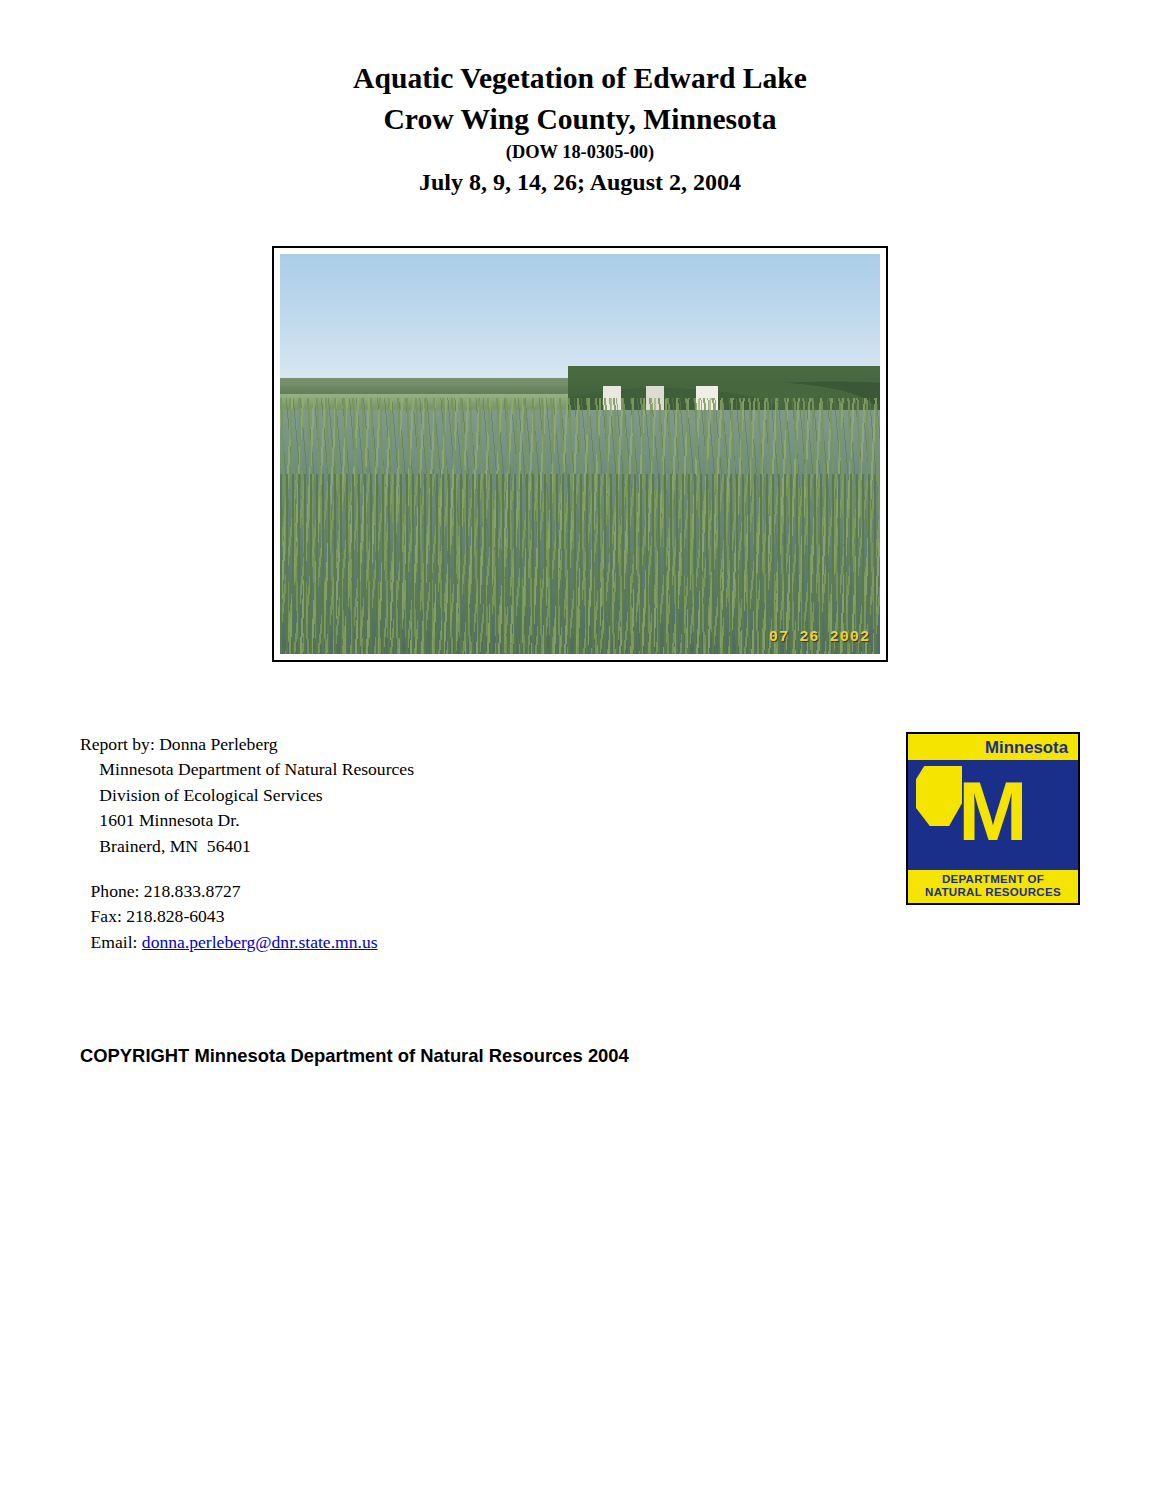Aquatic Vegetation of Edward Lake
Crow Wing County, Minnesota
(DOW 18-0305-00)
July 8, 9, 14, 26; August 2, 2004
07 26 2002
Report by: Donna Perleberg
Minnesota Department of Natural Resources
Division of Ecological Services
1601 Minnesota Dr.
Brainerd, MN 56401
Phone: 218.833.8727
Fax: 218.828-6043
Email: donna.perleberg@dnr.state.mn.us
Minnesota
M
DEPARTMENT OF
NATURAL RESOURCES
COPYRIGHT Minnesota Department of Natural Resources 2004